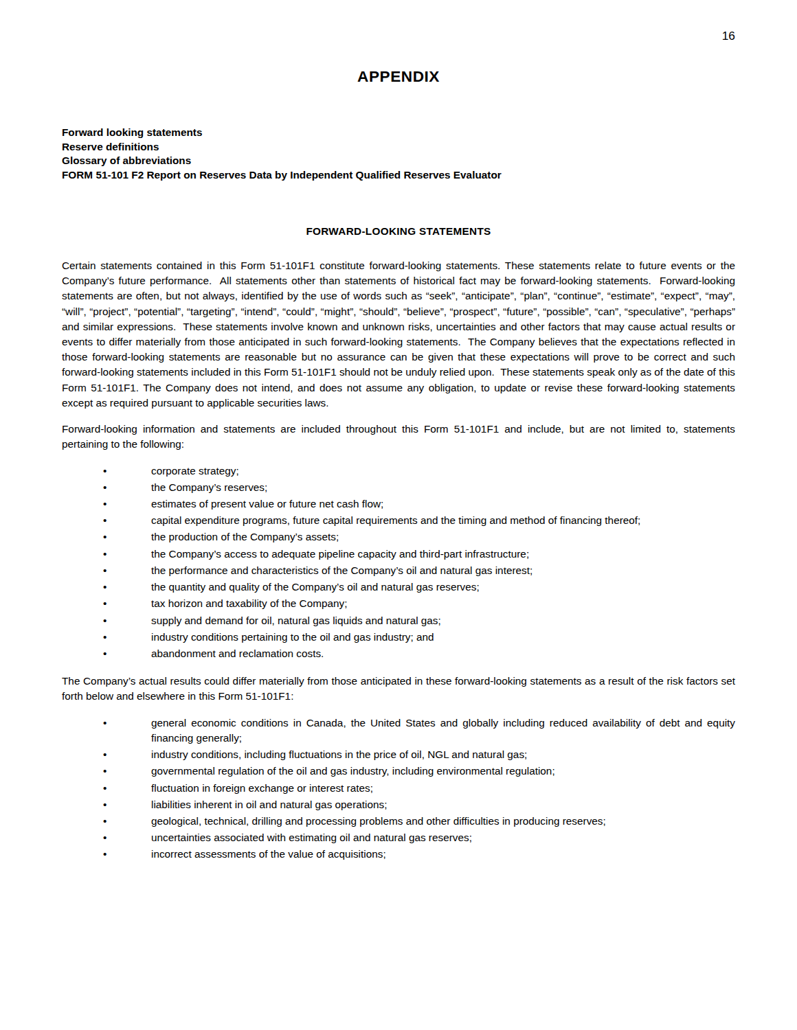16
APPENDIX
Forward looking statements
Reserve definitions
Glossary of abbreviations
FORM 51-101 F2 Report on Reserves Data by Independent Qualified Reserves Evaluator
FORWARD-LOOKING STATEMENTS
Certain statements contained in this Form 51-101F1 constitute forward-looking statements. These statements relate to future events or the Company’s future performance. All statements other than statements of historical fact may be forward-looking statements. Forward-looking statements are often, but not always, identified by the use of words such as “seek”, “anticipate”, “plan”, “continue”, “estimate”, “expect”, “may”, “will”, “project”, “potential”, “targeting”, “intend”, “could”, “might”, “should”, “believe”, “prospect”, “future”, “possible”, “can”, “speculative”, “perhaps” and similar expressions. These statements involve known and unknown risks, uncertainties and other factors that may cause actual results or events to differ materially from those anticipated in such forward-looking statements. The Company believes that the expectations reflected in those forward-looking statements are reasonable but no assurance can be given that these expectations will prove to be correct and such forward-looking statements included in this Form 51-101F1 should not be unduly relied upon. These statements speak only as of the date of this Form 51-101F1. The Company does not intend, and does not assume any obligation, to update or revise these forward-looking statements except as required pursuant to applicable securities laws.
Forward-looking information and statements are included throughout this Form 51-101F1 and include, but are not limited to, statements pertaining to the following:
corporate strategy;
the Company’s reserves;
estimates of present value or future net cash flow;
capital expenditure programs, future capital requirements and the timing and method of financing thereof;
the production of the Company’s assets;
the Company’s access to adequate pipeline capacity and third-part infrastructure;
the performance and characteristics of the Company’s oil and natural gas interest;
the quantity and quality of the Company’s oil and natural gas reserves;
tax horizon and taxability of the Company;
supply and demand for oil, natural gas liquids and natural gas;
industry conditions pertaining to the oil and gas industry; and
abandonment and reclamation costs.
The Company’s actual results could differ materially from those anticipated in these forward-looking statements as a result of the risk factors set forth below and elsewhere in this Form 51-101F1:
general economic conditions in Canada, the United States and globally including reduced availability of debt and equity financing generally;
industry conditions, including fluctuations in the price of oil, NGL and natural gas;
governmental regulation of the oil and gas industry, including environmental regulation;
fluctuation in foreign exchange or interest rates;
liabilities inherent in oil and natural gas operations;
geological, technical, drilling and processing problems and other difficulties in producing reserves;
uncertainties associated with estimating oil and natural gas reserves;
incorrect assessments of the value of acquisitions;